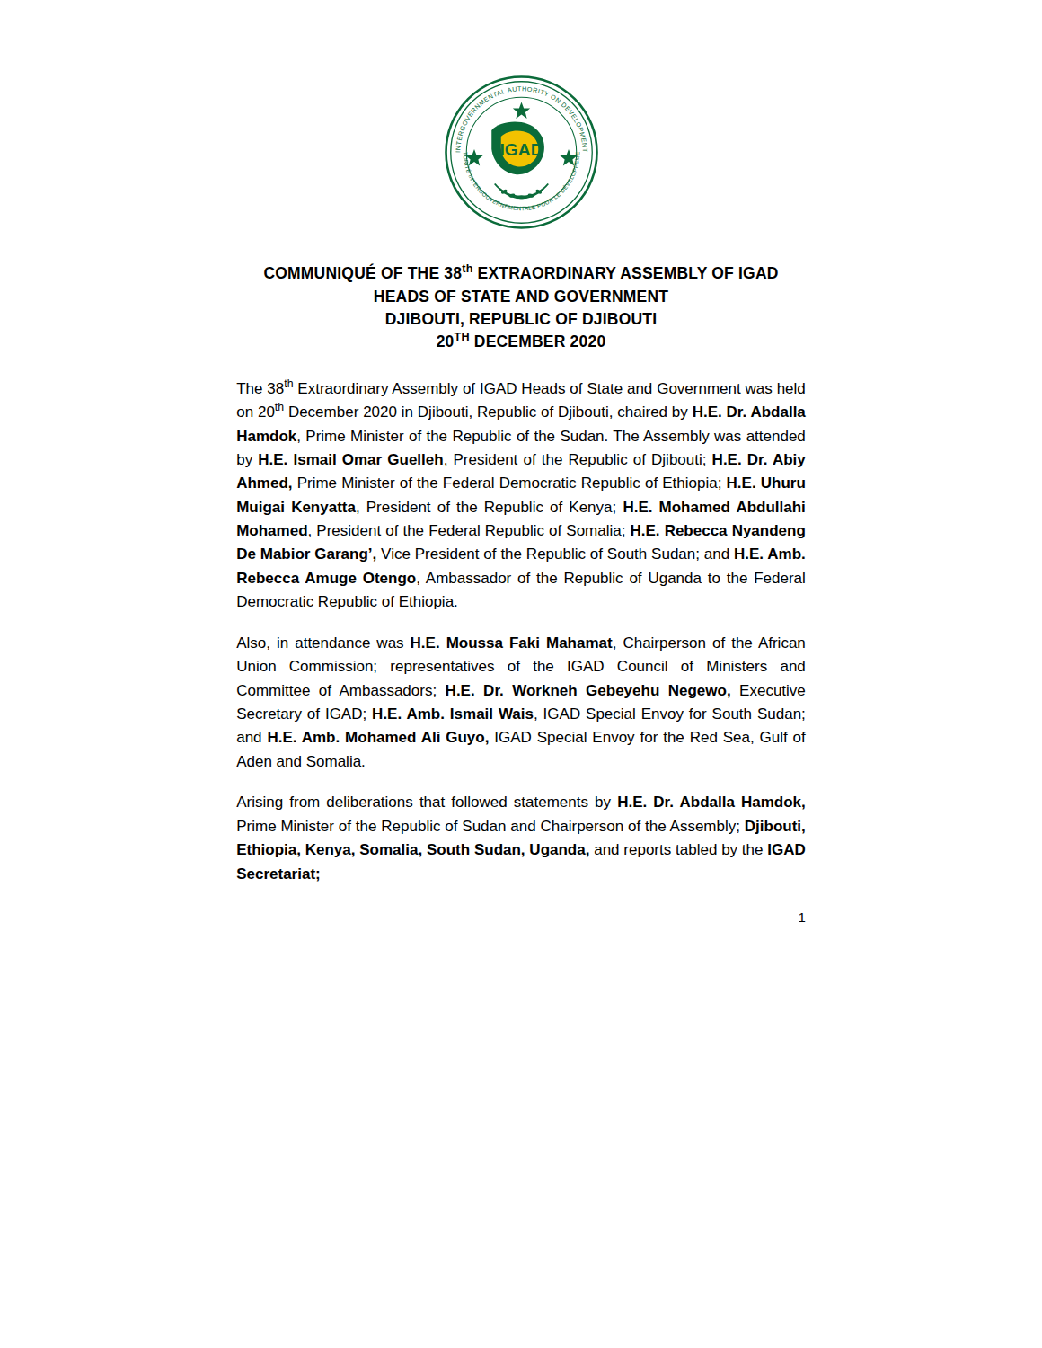INTERGOVERNMENTAL AUTHORITY ON DEVELOPMENT AUTORITÉ INTERGOUVERNEMENTALE POUR LE DÉVELOPPEMENT IGAD
COMMUNIQUÉ OF THE 38th EXTRAORDINARY ASSEMBLY OF IGAD
HEADS OF STATE AND GOVERNMENT
DJIBOUTI, REPUBLIC OF DJIBOUTI
20TH DECEMBER 2020
The 38th Extraordinary Assembly of IGAD Heads of State and Government was held on 20th December 2020 in Djibouti, Republic of Djibouti, chaired by H.E. Dr. Abdalla Hamdok, Prime Minister of the Republic of the Sudan. The Assembly was attended by H.E. Ismail Omar Guelleh, President of the Republic of Djibouti; H.E. Dr. Abiy Ahmed, Prime Minister of the Federal Democratic Republic of Ethiopia; H.E. Uhuru Muigai Kenyatta, President of the Republic of Kenya; H.E. Mohamed Abdullahi Mohamed, President of the Federal Republic of Somalia; H.E. Rebecca Nyandeng De Mabior Garang’, Vice President of the Republic of South Sudan; and H.E. Amb. Rebecca Amuge Otengo, Ambassador of the Republic of Uganda to the Federal Democratic Republic of Ethiopia.
Also, in attendance was H.E. Moussa Faki Mahamat, Chairperson of the African Union Commission; representatives of the IGAD Council of Ministers and Committee of Ambassadors; H.E. Dr. Workneh Gebeyehu Negewo, Executive Secretary of IGAD; H.E. Amb. Ismail Wais, IGAD Special Envoy for South Sudan; and H.E. Amb. Mohamed Ali Guyo, IGAD Special Envoy for the Red Sea, Gulf of Aden and Somalia.
Arising from deliberations that followed statements by H.E. Dr. Abdalla Hamdok, Prime Minister of the Republic of Sudan and Chairperson of the Assembly; Djibouti, Ethiopia, Kenya, Somalia, South Sudan, Uganda, and reports tabled by the IGAD Secretariat;
1